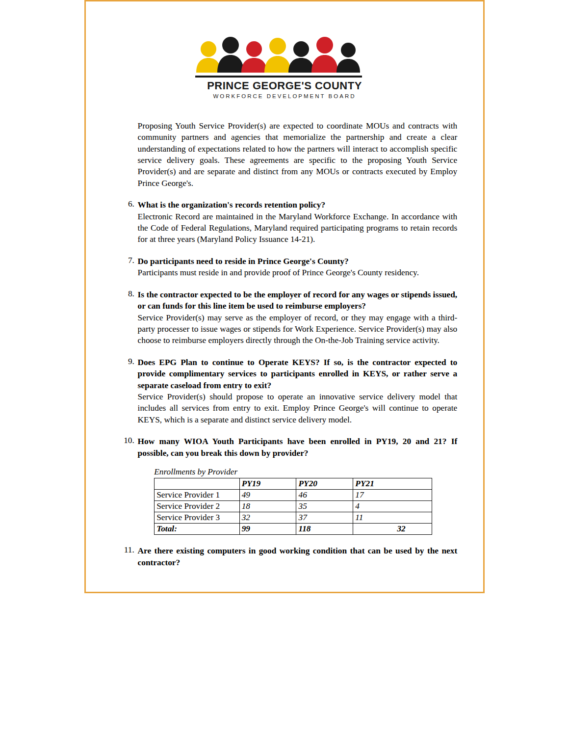PRINCE GEORGE'S COUNTY WORKFORCE DEVELOPMENT BOARD
Proposing Youth Service Provider(s) are expected to coordinate MOUs and contracts with community partners and agencies that memorialize the partnership and create a clear understanding of expectations related to how the partners will interact to accomplish specific service delivery goals. These agreements are specific to the proposing Youth Service Provider(s) and are separate and distinct from any MOUs or contracts executed by Employ Prince George's.
6.
What is the organization's records retention policy?
Electronic Record are maintained in the Maryland Workforce Exchange. In accordance with the Code of Federal Regulations, Maryland required participating programs to retain records for at three years (Maryland Policy Issuance 14-21).
7.
Do participants need to reside in Prince George's County?
Participants must reside in and provide proof of Prince George's County residency.
8.
Is the contractor expected to be the employer of record for any wages or stipends issued, or can funds for this line item be used to reimburse employers?
Service Provider(s) may serve as the employer of record, or they may engage with a third-party processer to issue wages or stipends for Work Experience. Service Provider(s) may also choose to reimburse employers directly through the On-the-Job Training service activity.
9.
Does EPG Plan to continue to Operate KEYS? If so, is the contractor expected to provide complimentary services to participants enrolled in KEYS, or rather serve a separate caseload from entry to exit?
Service Provider(s) should propose to operate an innovative service delivery model that includes all services from entry to exit. Employ Prince George's will continue to operate KEYS, which is a separate and distinct service delivery model.
10.
How many WIOA Youth Participants have been enrolled in PY19, 20 and 21? If possible, can you break this down by provider?
Enrollments by Provider
| | PY19 | PY20 | PY21 |
| Service Provider 1 | 49 | 46 | 17 |
| Service Provider 2 | 18 | 35 | 4 |
| Service Provider 3 | 32 | 37 | 11 |
| Total: | 99 | 118 | 32 |
11.
Are there existing computers in good working condition that can be used by the next contractor?